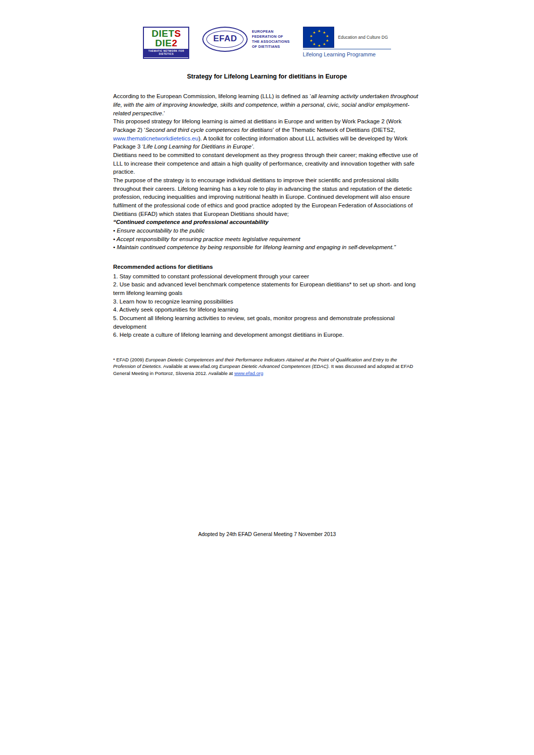DIETS
DIE2
THEMATIC NETWORK FOR DIETETICS
EFAD
European
Federation of
the Associations
of Dietitians
★ ★ ★ ★ ★ ★ ★ ★ ★ ★
Education and Culture DG
Lifelong Learning Programme
Strategy for Lifelong Learning for dietitians in Europe
According to the European Commission, lifelong learning (LLL) is defined as ‘all learning activity undertaken throughout life, with the aim of improving knowledge, skills and competence, within a personal, civic, social and/or employment-related perspective.’
This proposed strategy for lifelong learning is aimed at dietitians in Europe and written by Work Package 2 (Work Package 2) ‘Second and third cycle competences for dietitians’ of the Thematic Network of Dietitians (DIETS2, www.thematicnetworkdietetics.eu). A toolkit for collecting information about LLL activities will be developed by Work Package 3 ‘Life Long Learning for Dietitians in Europe’.
Dietitians need to be committed to constant development as they progress through their career; making effective use of LLL to increase their competence and attain a high quality of performance, creativity and innovation together with safe practice.
The purpose of the strategy is to encourage individual dietitians to improve their scientific and professional skills throughout their careers. Lifelong learning has a key role to play in advancing the status and reputation of the dietetic profession, reducing inequalities and improving nutritional health in Europe. Continued development will also ensure fulfilment of the professional code of ethics and good practice adopted by the European Federation of Associations of Dietitians (EFAD) which states that European Dietitians should have;
“Continued competence and professional accountability
• Ensure accountability to the public
• Accept responsibility for ensuring practice meets legislative requirement
• Maintain continued competence by being responsible for lifelong learning and engaging in self-development.”
Recommended actions for dietitians
1. Stay committed to constant professional development through your career
2. Use basic and advanced level benchmark competence statements for European dietitians* to set up short- and long term lifelong learning goals
3. Learn how to recognize learning possibilities
4. Actively seek opportunities for lifelong learning
5. Document all lifelong learning activities to review, set goals, monitor progress and demonstrate professional development
6. Help create a culture of lifelong learning and development amongst dietitians in Europe.
* EFAD (2009) European Dietetic Competences and their Performance Indicators Attained at the Point of Qualification and Entry to the Profession of Dietetics. Available at www.efad.org European Dietetic Advanced Competences (EDAC). It was discussed and adopted at EFAD General Meeting in Portoroz, Slovenia 2012. Available at www.efad.org
Adopted by 24th EFAD General Meeting 7 November 2013